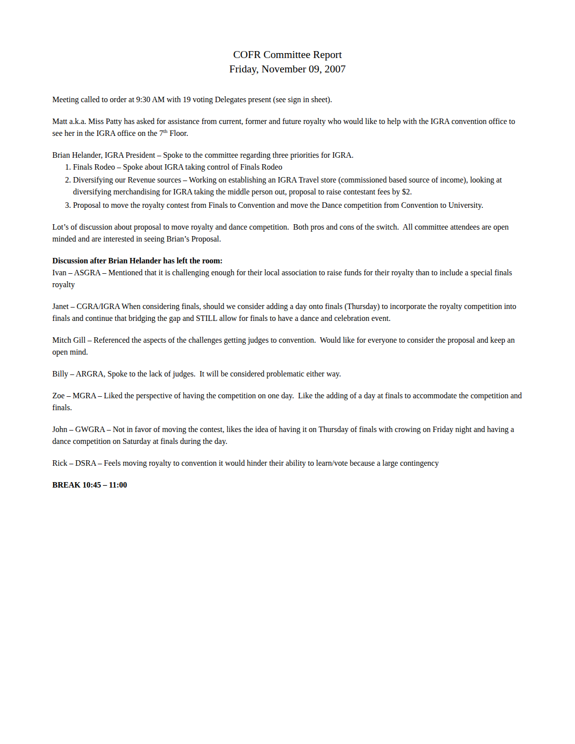COFR Committee Report
Friday, November 09, 2007
Meeting called to order at 9:30 AM with 19 voting Delegates present (see sign in sheet).
Matt a.k.a. Miss Patty has asked for assistance from current, former and future royalty who would like to help with the IGRA convention office to see her in the IGRA office on the 7th Floor.
Brian Helander, IGRA President – Spoke to the committee regarding three priorities for IGRA.
Finals Rodeo – Spoke about IGRA taking control of Finals Rodeo
Diversifying our Revenue sources – Working on establishing an IGRA Travel store (commissioned based source of income), looking at diversifying merchandising for IGRA taking the middle person out, proposal to raise contestant fees by $2.
Proposal to move the royalty contest from Finals to Convention and move the Dance competition from Convention to University.
Lot’s of discussion about proposal to move royalty and dance competition. Both pros and cons of the switch. All committee attendees are open minded and are interested in seeing Brian’s Proposal.
Discussion after Brian Helander has left the room:
Ivan – ASGRA – Mentioned that it is challenging enough for their local association to raise funds for their royalty than to include a special finals royalty
Janet – CGRA/IGRA When considering finals, should we consider adding a day onto finals (Thursday) to incorporate the royalty competition into finals and continue that bridging the gap and STILL allow for finals to have a dance and celebration event.
Mitch Gill – Referenced the aspects of the challenges getting judges to convention. Would like for everyone to consider the proposal and keep an open mind.
Billy – ARGRA, Spoke to the lack of judges. It will be considered problematic either way.
Zoe – MGRA – Liked the perspective of having the competition on one day. Like the adding of a day at finals to accommodate the competition and finals.
John – GWGRA – Not in favor of moving the contest, likes the idea of having it on Thursday of finals with crowing on Friday night and having a dance competition on Saturday at finals during the day.
Rick – DSRA – Feels moving royalty to convention it would hinder their ability to learn/vote because a large contingency
BREAK 10:45 – 11:00